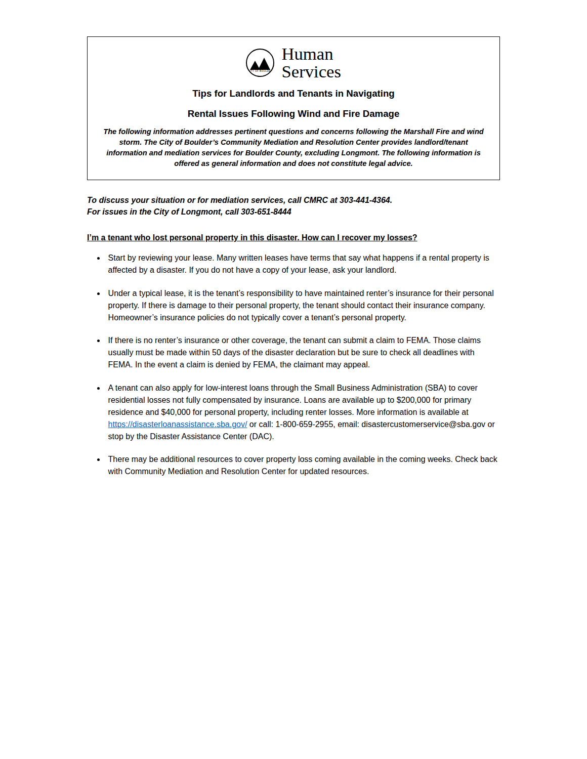CITY OF BOULDER Human
Services
Tips for Landlords and Tenants in Navigating Rental Issues Following Wind and Fire Damage
The following information addresses pertinent questions and concerns following the Marshall Fire and wind storm. The City of Boulder’s Community Mediation and Resolution Center provides landlord/tenant information and mediation services for Boulder County, excluding Longmont. The following information is offered as general information and does not constitute legal advice.
To discuss your situation or for mediation services, call CMRC at 303-441-4364.
For issues in the City of Longmont, call 303-651-8444
I’m a tenant who lost personal property in this disaster. How can I recover my losses?
Start by reviewing your lease. Many written leases have terms that say what happens if a rental property is affected by a disaster. If you do not have a copy of your lease, ask your landlord.
Under a typical lease, it is the tenant’s responsibility to have maintained renter’s insurance for their personal property. If there is damage to their personal property, the tenant should contact their insurance company. Homeowner’s insurance policies do not typically cover a tenant’s personal property.
If there is no renter’s insurance or other coverage, the tenant can submit a claim to FEMA. Those claims usually must be made within 50 days of the disaster declaration but be sure to check all deadlines with FEMA. In the event a claim is denied by FEMA, the claimant may appeal.
A tenant can also apply for low-interest loans through the Small Business Administration (SBA) to cover residential losses not fully compensated by insurance. Loans are available up to $200,000 for primary residence and $40,000 for personal property, including renter losses. More information is available at https://disasterloanassistance.sba.gov/ or call: 1-800-659-2955, email: disastercustomerservice@sba.gov or stop by the Disaster Assistance Center (DAC).
There may be additional resources to cover property loss coming available in the coming weeks. Check back with Community Mediation and Resolution Center for updated resources.